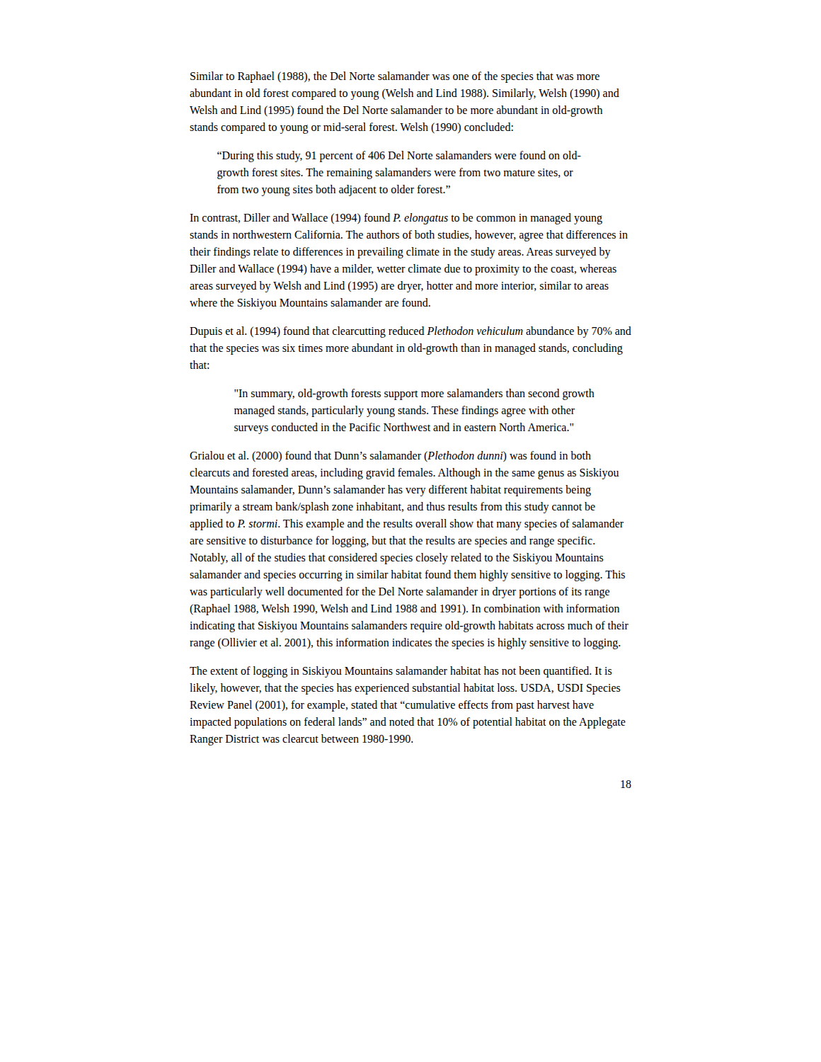Similar to Raphael (1988), the Del Norte salamander was one of the species that was more abundant in old forest compared to young (Welsh and Lind 1988). Similarly, Welsh (1990) and Welsh and Lind (1995) found the Del Norte salamander to be more abundant in old-growth stands compared to young or mid-seral forest. Welsh (1990) concluded:
“During this study, 91 percent of 406 Del Norte salamanders were found on old-growth forest sites. The remaining salamanders were from two mature sites, or from two young sites both adjacent to older forest.”
In contrast, Diller and Wallace (1994) found P. elongatus to be common in managed young stands in northwestern California. The authors of both studies, however, agree that differences in their findings relate to differences in prevailing climate in the study areas. Areas surveyed by Diller and Wallace (1994) have a milder, wetter climate due to proximity to the coast, whereas areas surveyed by Welsh and Lind (1995) are dryer, hotter and more interior, similar to areas where the Siskiyou Mountains salamander are found.
Dupuis et al. (1994) found that clearcutting reduced Plethodon vehiculum abundance by 70% and that the species was six times more abundant in old-growth than in managed stands, concluding that:
"In summary, old-growth forests support more salamanders than second growth managed stands, particularly young stands. These findings agree with other surveys conducted in the Pacific Northwest and in eastern North America."
Grialou et al. (2000) found that Dunn’s salamander (Plethodon dunni) was found in both clearcuts and forested areas, including gravid females. Although in the same genus as Siskiyou Mountains salamander, Dunn’s salamander has very different habitat requirements being primarily a stream bank/splash zone inhabitant, and thus results from this study cannot be applied to P. stormi. This example and the results overall show that many species of salamander are sensitive to disturbance for logging, but that the results are species and range specific. Notably, all of the studies that considered species closely related to the Siskiyou Mountains salamander and species occurring in similar habitat found them highly sensitive to logging. This was particularly well documented for the Del Norte salamander in dryer portions of its range (Raphael 1988, Welsh 1990, Welsh and Lind 1988 and 1991). In combination with information indicating that Siskiyou Mountains salamanders require old-growth habitats across much of their range (Ollivier et al. 2001), this information indicates the species is highly sensitive to logging.
The extent of logging in Siskiyou Mountains salamander habitat has not been quantified. It is likely, however, that the species has experienced substantial habitat loss. USDA, USDI Species Review Panel (2001), for example, stated that “cumulative effects from past harvest have impacted populations on federal lands” and noted that 10% of potential habitat on the Applegate Ranger District was clearcut between 1980-1990.
18